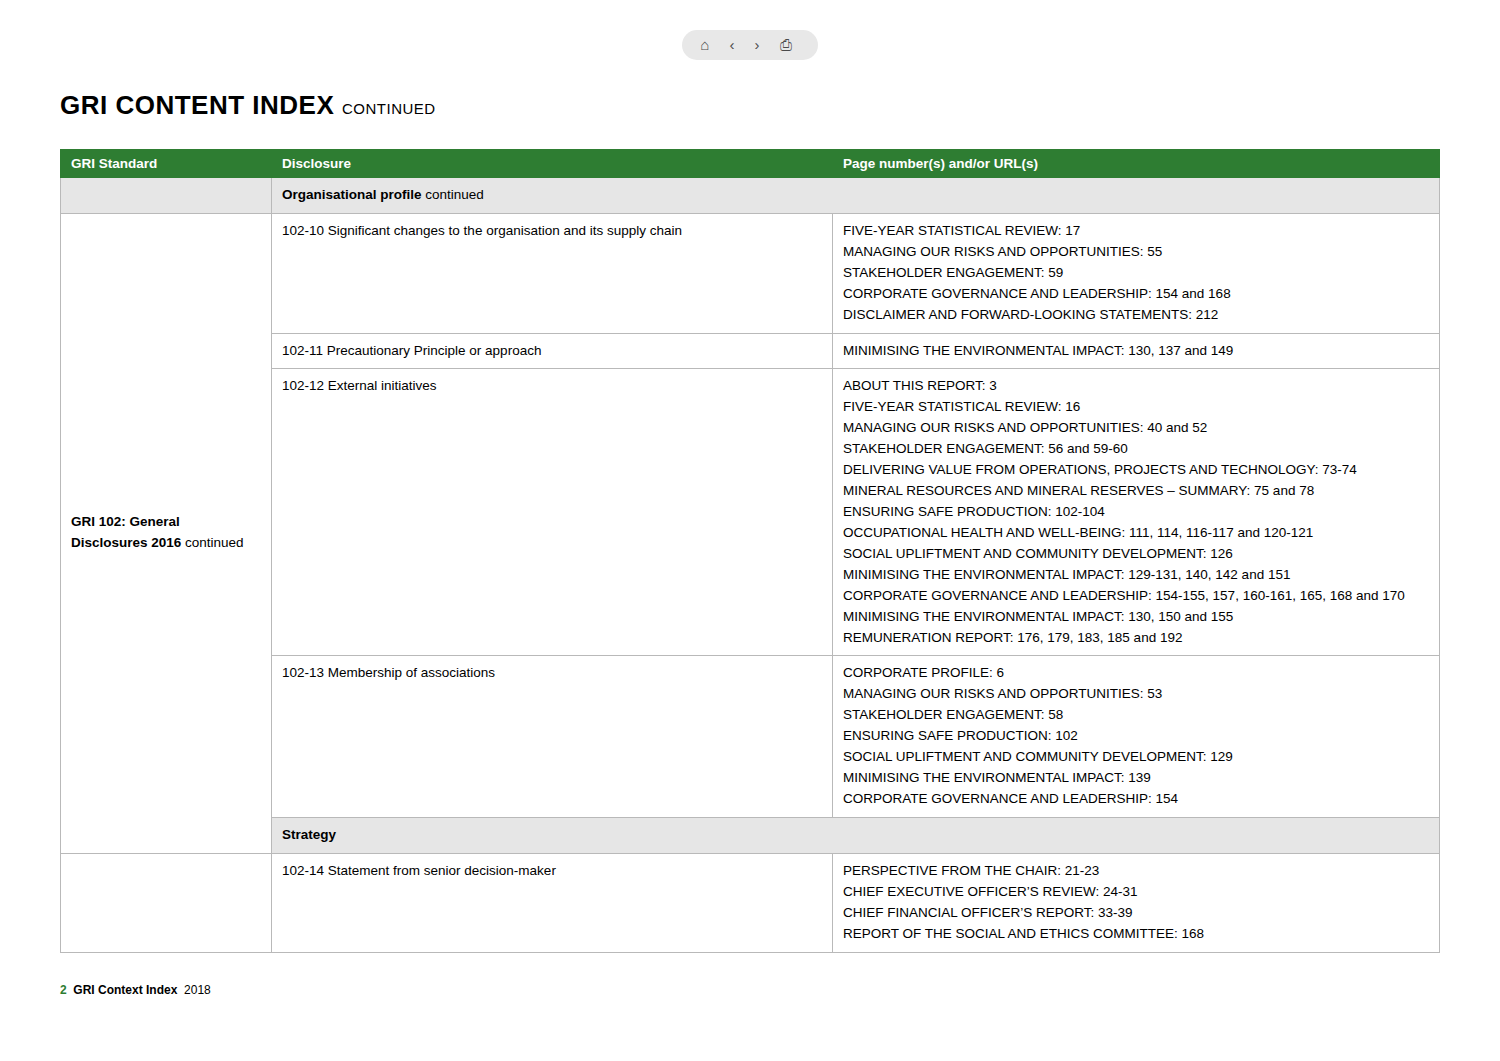⌂ ‹ › ⎙
GRI CONTENT INDEX CONTINUED
| GRI Standard | Disclosure | Page number(s) and/or URL(s) |
| --- | --- | --- |
| | Organisational profile continued |
| GRI 102: General Disclosures 2016 continued | 102-10 Significant changes to the organisation and its supply chain | FIVE-YEAR STATISTICAL REVIEW: 17 MANAGING OUR RISKS AND OPPORTUNITIES: 55 STAKEHOLDER ENGAGEMENT: 59 CORPORATE GOVERNANCE AND LEADERSHIP: 154 and 168 DISCLAIMER AND FORWARD-LOOKING STATEMENTS: 212 |
| 102-11 Precautionary Principle or approach | MINIMISING THE ENVIRONMENTAL IMPACT: 130, 137 and 149 |
| 102-12 External initiatives | ABOUT THIS REPORT: 3 FIVE-YEAR STATISTICAL REVIEW: 16 MANAGING OUR RISKS AND OPPORTUNITIES: 40 and 52 STAKEHOLDER ENGAGEMENT: 56 and 59-60 DELIVERING VALUE FROM OPERATIONS, PROJECTS AND TECHNOLOGY: 73-74 MINERAL RESOURCES AND MINERAL RESERVES – SUMMARY: 75 and 78 ENSURING SAFE PRODUCTION: 102-104 OCCUPATIONAL HEALTH AND WELL-BEING: 111, 114, 116-117 and 120-121 SOCIAL UPLIFTMENT AND COMMUNITY DEVELOPMENT: 126 MINIMISING THE ENVIRONMENTAL IMPACT: 129-131, 140, 142 and 151 CORPORATE GOVERNANCE AND LEADERSHIP: 154-155, 157, 160-161, 165, 168 and 170 MINIMISING THE ENVIRONMENTAL IMPACT: 130, 150 and 155 REMUNERATION REPORT: 176, 179, 183, 185 and 192 |
| 102-13 Membership of associations | CORPORATE PROFILE: 6 MANAGING OUR RISKS AND OPPORTUNITIES: 53 STAKEHOLDER ENGAGEMENT: 58 ENSURING SAFE PRODUCTION: 102 SOCIAL UPLIFTMENT AND COMMUNITY DEVELOPMENT: 129 MINIMISING THE ENVIRONMENTAL IMPACT: 139 CORPORATE GOVERNANCE AND LEADERSHIP: 154 |
| Strategy |
| | 102-14 Statement from senior decision-maker | PERSPECTIVE FROM THE CHAIR: 21-23 CHIEF EXECUTIVE OFFICER’S REVIEW: 24-31 CHIEF FINANCIAL OFFICER’S REPORT: 33-39 REPORT OF THE SOCIAL AND ETHICS COMMITTEE: 168 |
2 GRI Context Index 2018